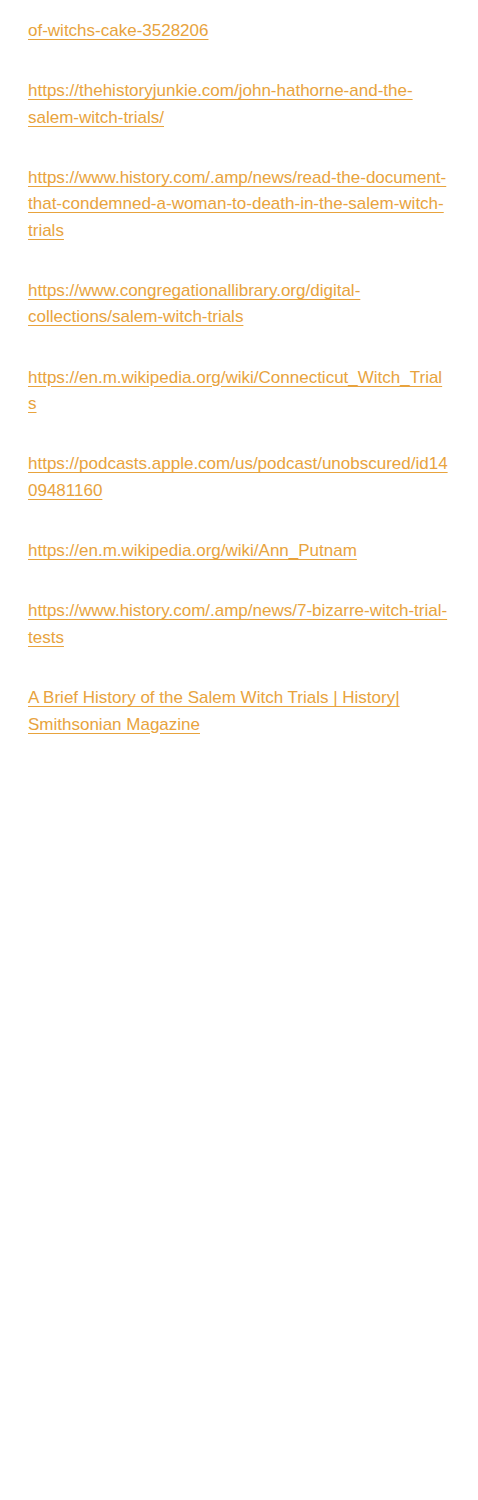of-witchs-cake-3528206
https://thehistoryjunkie.com/john-hathorne-and-the-salem-witch-trials/
https://www.history.com/.amp/news/read-the-document-that-condemned-a-woman-to-death-in-the-salem-witch-trials
https://www.congregationallibrary.org/digital-collections/salem-witch-trials
https://en.m.wikipedia.org/wiki/Connecticut_Witch_Trials
https://podcasts.apple.com/us/podcast/unobscured/id1409481160
https://en.m.wikipedia.org/wiki/Ann_Putnam
https://www.history.com/.amp/news/7-bizarre-witch-trial-tests
A Brief History of the Salem Witch Trials | History| Smithsonian Magazine